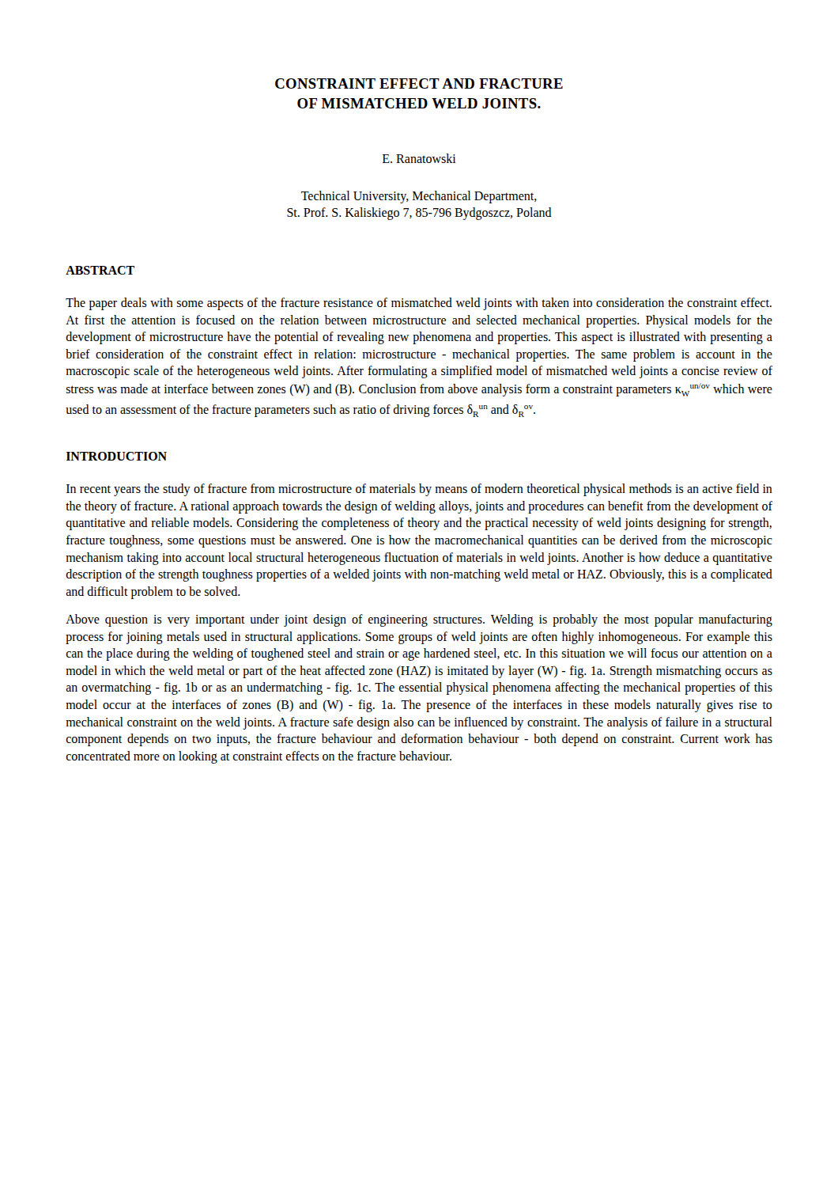Constraint Effect and Fracture
of Mismatched Weld Joints.
E. Ranatowski
Technical University, Mechanical Department,
St. Prof. S. Kaliskiego 7, 85-796 Bydgoszcz, Poland
Abstract
The paper deals with some aspects of the fracture resistance of mismatched weld joints with taken into consideration the constraint effect. At first the attention is focused on the relation between microstructure and selected mechanical properties. Physical models for the development of microstructure have the potential of revealing new phenomena and properties. This aspect is illustrated with presenting a brief consideration of the constraint effect in relation: microstructure - mechanical properties. The same problem is account in the macroscopic scale of the heterogeneous weld joints. After formulating a simplified model of mismatched weld joints a concise review of stress was made at interface between zones (W) and (B). Conclusion from above analysis form a constraint parameters κWun/ov which were used to an assessment of the fracture parameters such as ratio of driving forces δRun and δRov.
Introduction
In recent years the study of fracture from microstructure of materials by means of modern theoretical physical methods is an active field in the theory of fracture. A rational approach towards the design of welding alloys, joints and procedures can benefit from the development of quantitative and reliable models. Considering the completeness of theory and the practical necessity of weld joints designing for strength, fracture toughness, some questions must be answered. One is how the macromechanical quantities can be derived from the microscopic mechanism taking into account local structural heterogeneous fluctuation of materials in weld joints. Another is how deduce a quantitative description of the strength toughness properties of a welded joints with non-matching weld metal or HAZ. Obviously, this is a complicated and difficult problem to be solved.
Above question is very important under joint design of engineering structures. Welding is probably the most popular manufacturing process for joining metals used in structural applications. Some groups of weld joints are often highly inhomogeneous. For example this can the place during the welding of toughened steel and strain or age hardened steel, etc. In this situation we will focus our attention on a model in which the weld metal or part of the heat affected zone (HAZ) is imitated by layer (W) - fig. 1a. Strength mismatching occurs as an overmatching - fig. 1b or as an undermatching - fig. 1c. The essential physical phenomena affecting the mechanical properties of this model occur at the interfaces of zones (B) and (W) - fig. 1a. The presence of the interfaces in these models naturally gives rise to mechanical constraint on the weld joints. A fracture safe design also can be influenced by constraint. The analysis of failure in a structural component depends on two inputs, the fracture behaviour and deformation behaviour - both depend on constraint. Current work has concentrated more on looking at constraint effects on the fracture behaviour.